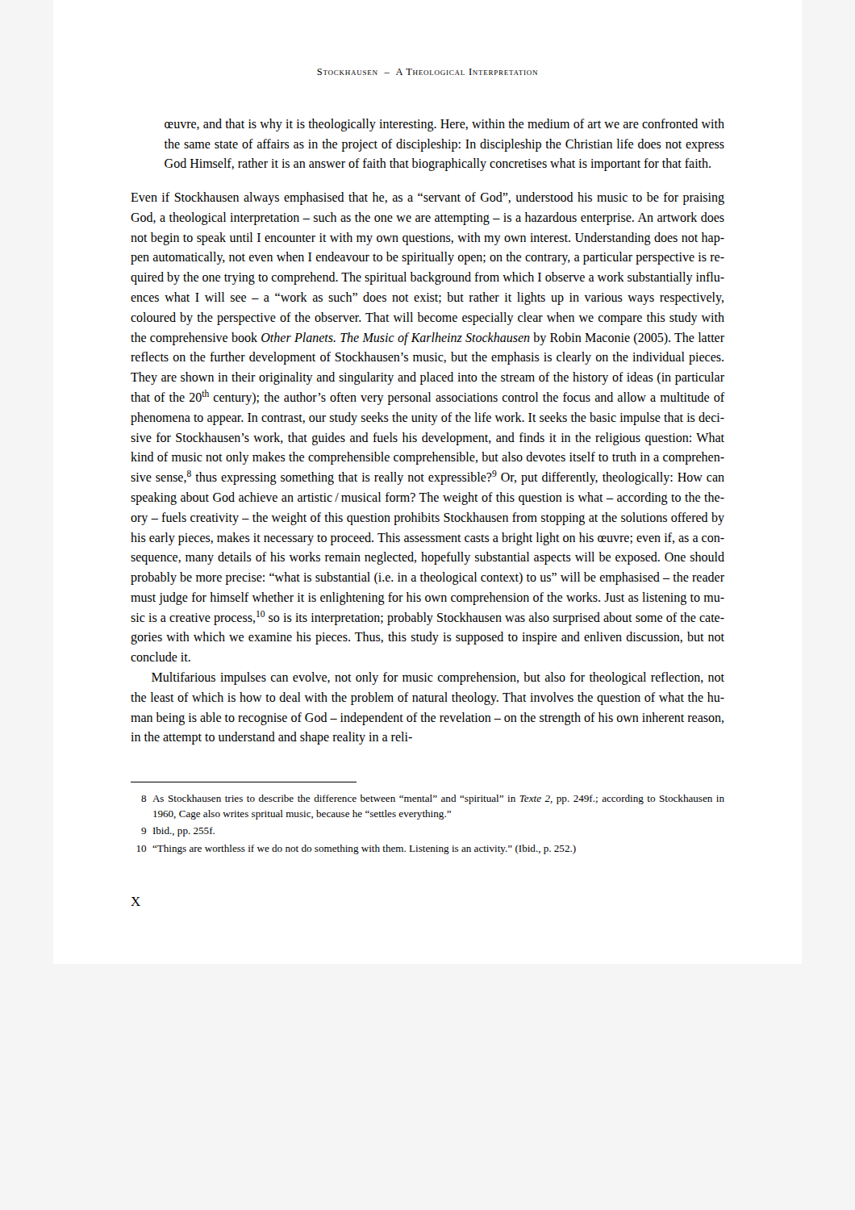Stockhausen – A Theological Interpretation
œuvre, and that is why it is theologically interesting. Here, within the medium of art we are confronted with the same state of affairs as in the project of discipleship: In discipleship the Christian life does not express God Himself, rather it is an answer of faith that biographically concretises what is important for that faith.
Even if Stockhausen always emphasised that he, as a “servant of God”, understood his music to be for praising God, a theological interpretation – such as the one we are attempting – is a hazardous enterprise. An artwork does not begin to speak until I encounter it with my own questions, with my own interest. Understanding does not happen automatically, not even when I endeavour to be spiritually open; on the contrary, a particular perspective is required by the one trying to comprehend. The spiritual background from which I observe a work substantially influences what I will see – a “work as such” does not exist; but rather it lights up in various ways respectively, coloured by the perspective of the observer. That will become especially clear when we compare this study with the comprehensive book Other Planets. The Music of Karlheinz Stockhausen by Robin Maconie (2005). The latter reflects on the further development of Stockhausen’s music, but the emphasis is clearly on the individual pieces. They are shown in their originality and singularity and placed into the stream of the history of ideas (in particular that of the 20th century); the author’s often very personal associations control the focus and allow a multitude of phenomena to appear. In contrast, our study seeks the unity of the life work. It seeks the basic impulse that is decisive for Stockhausen’s work, that guides and fuels his development, and finds it in the religious question: What kind of music not only makes the comprehensible comprehensible, but also devotes itself to truth in a comprehensive sense,8 thus expressing something that is really not expressible?9 Or, put differently, theologically: How can speaking about God achieve an artistic / musical form? The weight of this question is what – according to the theory – fuels creativity – the weight of this question prohibits Stockhausen from stopping at the solutions offered by his early pieces, makes it necessary to proceed. This assessment casts a bright light on his œuvre; even if, as a consequence, many details of his works remain neglected, hopefully substantial aspects will be exposed. One should probably be more precise: “what is substantial (i.e. in a theological context) to us” will be emphasised – the reader must judge for himself whether it is enlightening for his own comprehension of the works. Just as listening to music is a creative process,10 so is its interpretation; probably Stockhausen was also surprised about some of the categories with which we examine his pieces. Thus, this study is supposed to inspire and enliven discussion, but not conclude it.
Multifarious impulses can evolve, not only for music comprehension, but also for theological reflection, not the least of which is how to deal with the problem of natural theology. That involves the question of what the human being is able to recognise of God – independent of the revelation – on the strength of his own inherent reason, in the attempt to understand and shape reality in a reli-
8
As Stockhausen tries to describe the difference between “mental” and “spiritual” in Texte 2, pp. 249f.; according to Stockhausen in 1960, Cage also writes spritual music, because he “settles everything.”
9
Ibid., pp. 255f.
10
“Things are worthless if we do not do something with them. Listening is an activity.” (Ibid., p. 252.)
X